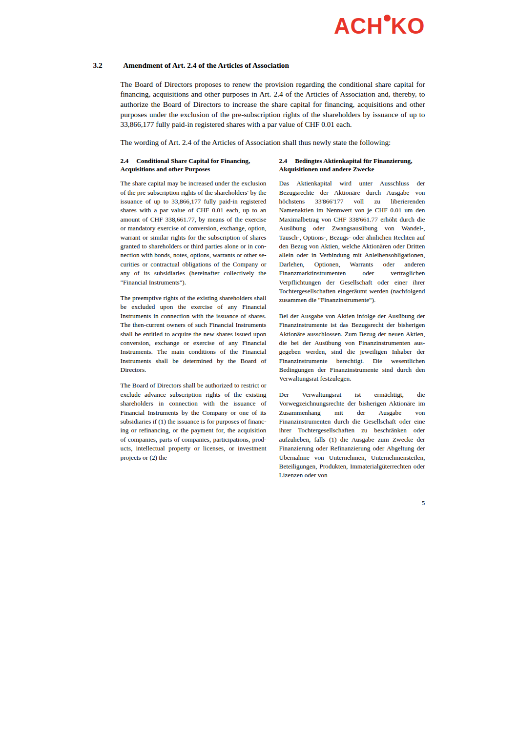ACH KO
3.2 Amendment of Art. 2.4 of the Articles of Association
The Board of Directors proposes to renew the provision regarding the conditional share capital for financing, acquisitions and other purposes in Art. 2.4 of the Articles of Association and, thereby, to authorize the Board of Directors to increase the share capital for financing, acquisitions and other purposes under the exclusion of the pre-subscription rights of the shareholders by issuance of up to 33,866,177 fully paid-in registered shares with a par value of CHF 0.01 each.
The wording of Art. 2.4 of the Articles of Association shall thus newly state the following:
2.4 Conditional Share Capital for Financing, Acquisitions and other Purposes
The share capital may be increased under the exclusion of the pre-subscription rights of the shareholders' by the issuance of up to 33,866,177 fully paid-in registered shares with a par value of CHF 0.01 each, up to an amount of CHF 338,661.77, by means of the exercise or mandatory exercise of conversion, exchange, option, warrant or similar rights for the subscription of shares granted to shareholders or third parties alone or in connection with bonds, notes, options, warrants or other securities or contractual obligations of the Company or any of its subsidiaries (hereinafter collectively the "Financial Instruments").
The preemptive rights of the existing shareholders shall be excluded upon the exercise of any Financial Instruments in connection with the issuance of shares. The then-current owners of such Financial Instruments shall be entitled to acquire the new shares issued upon conversion, exchange or exercise of any Financial Instruments. The main conditions of the Financial Instruments shall be determined by the Board of Directors.
The Board of Directors shall be authorized to restrict or exclude advance subscription rights of the existing shareholders in connection with the issuance of Financial Instruments by the Company or one of its subsidiaries if (1) the issuance is for purposes of financing or refinancing, or the payment for, the acquisition of companies, parts of companies, participations, products, intellectual property or licenses, or investment projects or (2) the
2.4 Bedingtes Aktienkapital für Finanzierung, Akquisitionen und andere Zwecke
Das Aktienkapital wird unter Ausschluss der Bezugsrechte der Aktionäre durch Ausgabe von höchstens 33'866'177 voll zu liberierenden Namenaktien im Nennwert von je CHF 0.01 um den Maximalbetrag von CHF 338'661.77 erhöht durch die Ausübung oder Zwangsausübung von Wandel-, Tausch-, Options-, Bezugs- oder ähnlichen Rechten auf den Bezug von Aktien, welche Aktionären oder Dritten allein oder in Verbindung mit Anleihensobligationen, Darlehen, Optionen, Warrants oder anderen Finanzmarktinstrumenten oder vertraglichen Verpflichtungen der Gesellschaft oder einer ihrer Tochtergesellschaften eingeräumt werden (nachfolgend zusammen die "Finanzinstrumente").
Bei der Ausgabe von Aktien infolge der Ausübung der Finanzinstrumente ist das Bezugsrecht der bisherigen Aktionäre ausschlossen. Zum Bezug der neuen Aktien, die bei der Ausübung von Finanzinstrumenten ausgegeben werden, sind die jeweiligen Inhaber der Finanzinstrumente berechtigt. Die wesentlichen Bedingungen der Finanzinstrumente sind durch den Verwaltungsrat festzulegen.
Der Verwaltungsrat ist ermächtigt, die Vorwegzeichnungsrechte der bisherigen Aktionäre im Zusammenhang mit der Ausgabe von Finanzinstrumenten durch die Gesellschaft oder eine ihrer Tochtergesellschaften zu beschränken oder aufzuheben, falls (1) die Ausgabe zum Zwecke der Finanzierung oder Refinanzierung oder Abgeltung der Übernahme von Unternehmen, Unternehmensteilen, Beteiligungen, Produkten, Immaterialgüterrechten oder Lizenzen oder von
5